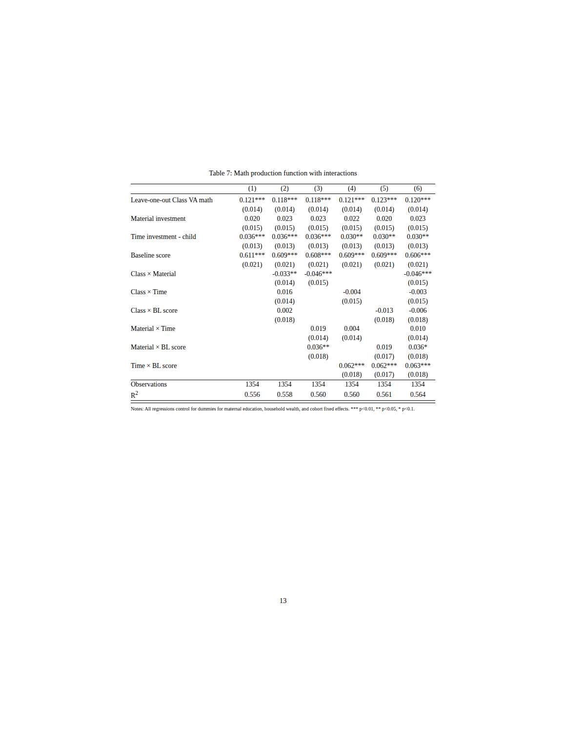Table 7: Math production function with interactions
| | (1) | (2) | (3) | (4) | (5) | (6) |
| Leave-one-out Class VA math | 0.121*** | 0.118*** | 0.118*** | 0.121*** | 0.123*** | 0.120*** |
| | (0.014) | (0.014) | (0.014) | (0.014) | (0.014) | (0.014) |
| Material investment | 0.020 | 0.023 | 0.023 | 0.022 | 0.020 | 0.023 |
| | (0.015) | (0.015) | (0.015) | (0.015) | (0.015) | (0.015) |
| Time investment - child | 0.036*** | 0.036*** | 0.036*** | 0.030** | 0.030** | 0.030** |
| | (0.013) | (0.013) | (0.013) | (0.013) | (0.013) | (0.013) |
| Baseline score | 0.611*** | 0.609*** | 0.608*** | 0.609*** | 0.609*** | 0.606*** |
| | (0.021) | (0.021) | (0.021) | (0.021) | (0.021) | (0.021) |
| Class × Material | | -0.033** | -0.046*** | | | -0.046*** |
| | | (0.014) | (0.015) | | | (0.015) |
| Class × Time | | 0.016 | | -0.004 | | -0.003 |
| | | (0.014) | | (0.015) | | (0.015) |
| Class × BL score | | 0.002 | | | -0.013 | -0.006 |
| | | (0.018) | | | (0.018) | (0.018) |
| Material × Time | | | 0.019 | 0.004 | | 0.010 |
| | | | (0.014) | (0.014) | | (0.014) |
| Material × BL score | | | 0.036** | | 0.019 | 0.036* |
| | | | (0.018) | | (0.017) | (0.018) |
| Time × BL score | | | | 0.062*** | 0.062*** | 0.063*** |
| | | | | (0.018) | (0.017) | (0.018) |
| Observations | 1354 | 1354 | 1354 | 1354 | 1354 | 1354 |
| R 2 | 0.556 | 0.558 | 0.560 | 0.560 | 0.561 | 0.564 |
Notes: All regressions control for dummies for maternal education, household wealth, and cohort fixed effects. *** p<0.01, ** p<0.05, * p<0.1.
13